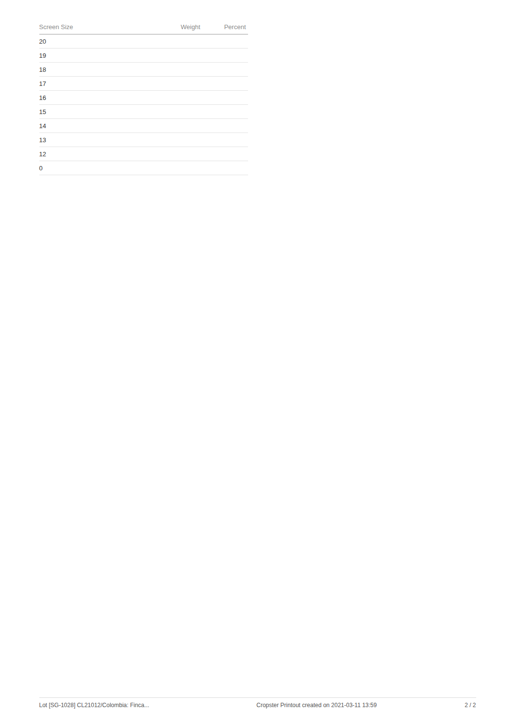| Screen Size | Weight | Percent |
| --- | --- | --- |
| 20 | | |
| 19 | | |
| 18 | | |
| 17 | | |
| 16 | | |
| 15 | | |
| 14 | | |
| 13 | | |
| 12 | | |
| 0 | | |
Lot [SG-1028] CL21012/Colombia: Finca...
Cropster Printout created on 2021-03-11 13:59
2 / 2